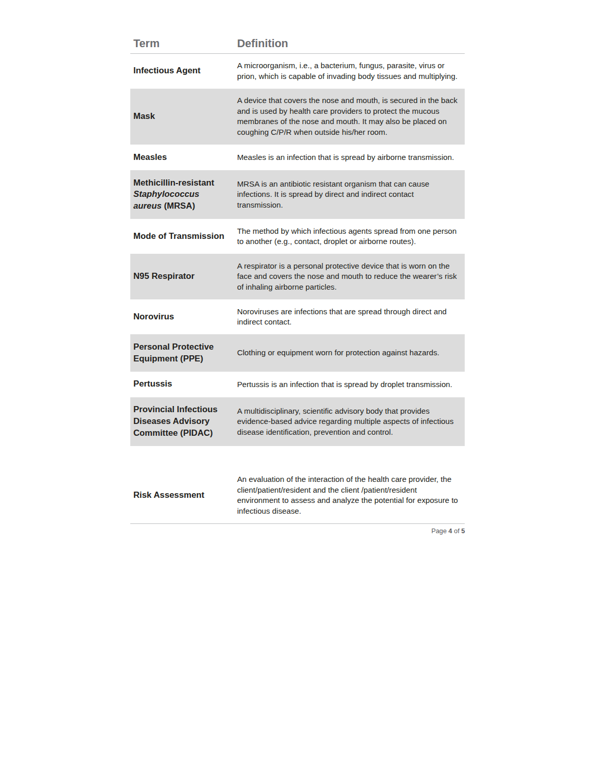| Term | Definition |
| --- | --- |
| Infectious Agent | A microorganism, i.e., a bacterium, fungus, parasite, virus or prion, which is capable of invading body tissues and multiplying. |
| Mask | A device that covers the nose and mouth, is secured in the back and is used by health care providers to protect the mucous membranes of the nose and mouth. It may also be placed on coughing C/P/R when outside his/her room. |
| Measles | Measles is an infection that is spread by airborne transmission. |
| Methicillin-resistant Staphylococcus aureus (MRSA) | MRSA is an antibiotic resistant organism that can cause infections. It is spread by direct and indirect contact transmission. |
| Mode of Transmission | The method by which infectious agents spread from one person to another (e.g., contact, droplet or airborne routes). |
| N95 Respirator | A respirator is a personal protective device that is worn on the face and covers the nose and mouth to reduce the wearer’s risk of inhaling airborne particles. |
| Norovirus | Noroviruses are infections that are spread through direct and indirect contact. |
| Personal Protective Equipment (PPE) | Clothing or equipment worn for protection against hazards. |
| Pertussis | Pertussis is an infection that is spread by droplet transmission. |
| Provincial Infectious Diseases Advisory Committee (PIDAC) | A multidisciplinary, scientific advisory body that provides evidence-based advice regarding multiple aspects of infectious disease identification, prevention and control. |
| Risk Assessment | An evaluation of the interaction of the health care provider, the client/patient/resident and the client /patient/resident environment to assess and analyze the potential for exposure to infectious disease. |
Page 4 of 5